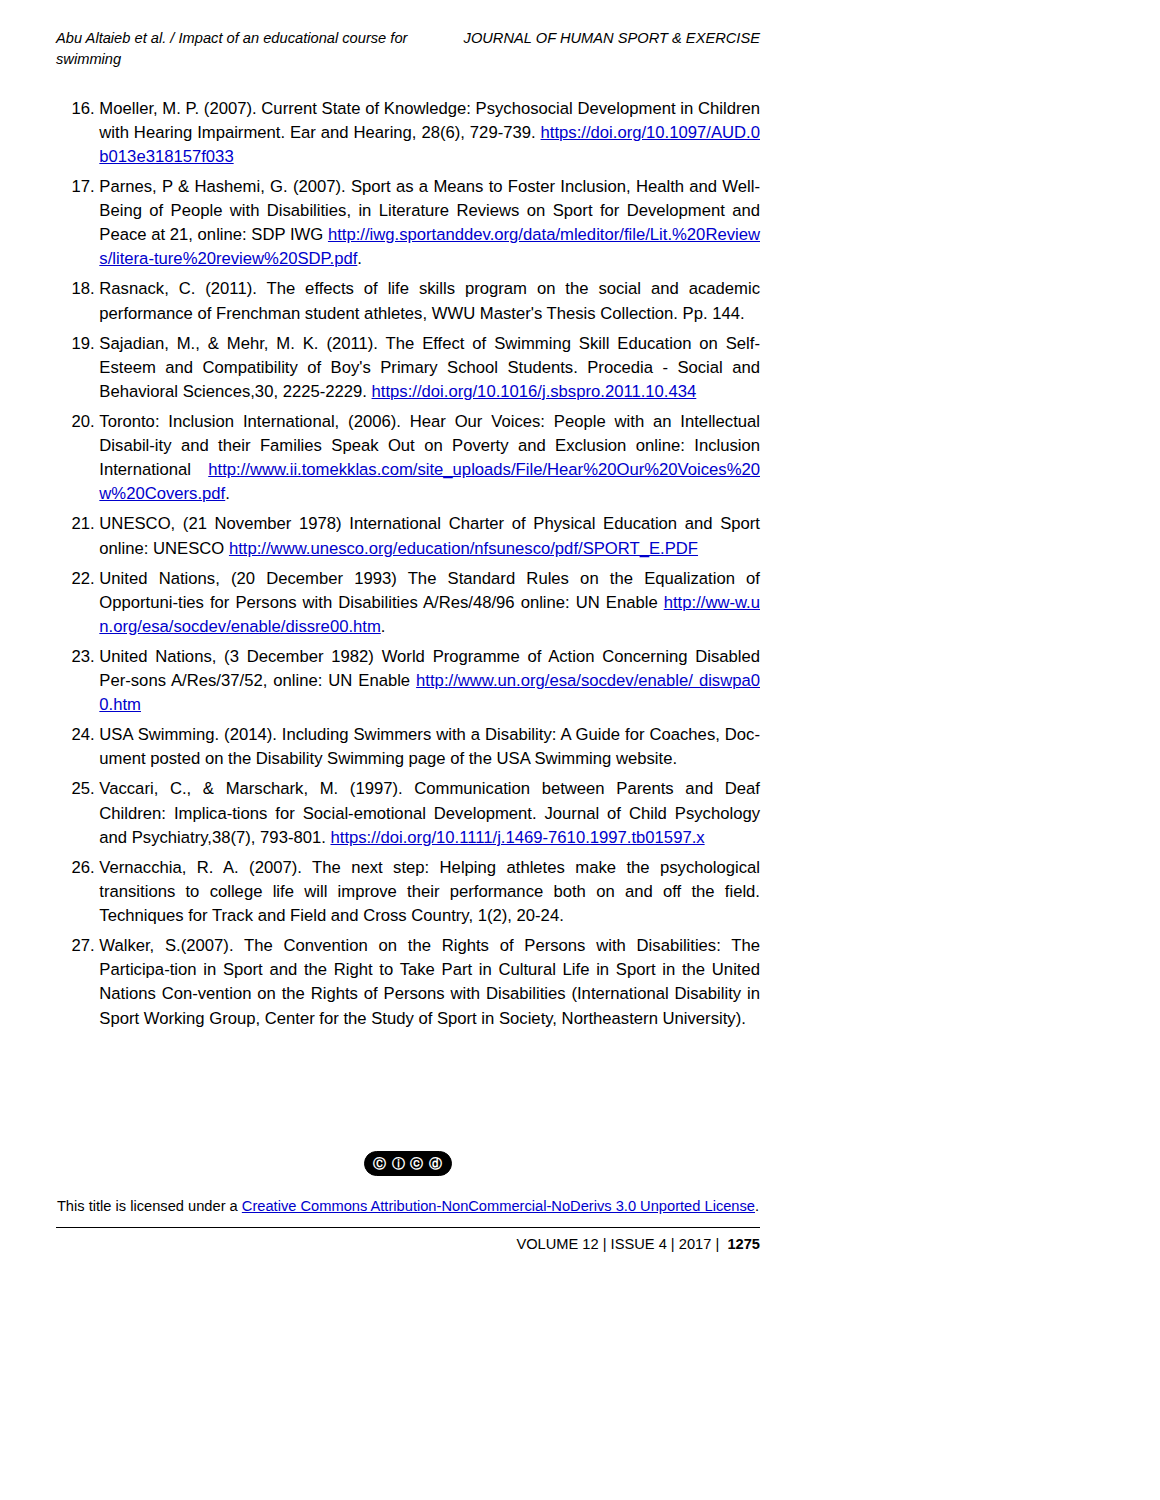Abu Altaieb et al. / Impact of an educational course for swimming
JOURNAL OF HUMAN SPORT & EXERCISE
Moeller, M. P. (2007). Current State of Knowledge: Psychosocial Development in Children with Hearing Impairment. Ear and Hearing, 28(6), 729-739. https://doi.org/10.1097/AUD.0b013e318157f033
Parnes, P & Hashemi, G. (2007). Sport as a Means to Foster Inclusion, Health and Well-Being of People with Disabilities, in Literature Reviews on Sport for Development and Peace at 21, online: SDP IWG http://iwg.sportanddev.org/data/mleditor/file/Lit.%20Reviews/litera-ture%20review%20SDP.pdf.
Rasnack, C. (2011). The effects of life skills program on the social and academic performance of Frenchman student athletes, WWU Master's Thesis Collection. Pp. 144.
Sajadian, M., & Mehr, M. K. (2011). The Effect of Swimming Skill Education on Self-Esteem and Compatibility of Boy's Primary School Students. Procedia - Social and Behavioral Sciences,30, 2225-2229. https://doi.org/10.1016/j.sbspro.2011.10.434
Toronto: Inclusion International, (2006). Hear Our Voices: People with an Intellectual Disabil-ity and their Families Speak Out on Poverty and Exclusion online: Inclusion International http://www.ii.tomekklas.com/site_uploads/File/Hear%20Our%20Voices%20w%20Covers.pdf.
UNESCO, (21 November 1978) International Charter of Physical Education and Sport online: UNESCO http://www.unesco.org/education/nfsunesco/pdf/SPORT_E.PDF
United Nations, (20 December 1993) The Standard Rules on the Equalization of Opportuni-ties for Persons with Disabilities A/Res/48/96 online: UN Enable http://ww-w.un.org/esa/socdev/enable/dissre00.htm.
United Nations, (3 December 1982) World Programme of Action Concerning Disabled Per-sons A/Res/37/52, online: UN Enable http://www.un.org/esa/socdev/enable/ diswpa00.htm
USA Swimming. (2014). Including Swimmers with a Disability: A Guide for Coaches, Doc-ument posted on the Disability Swimming page of the USA Swimming website.
Vaccari, C., & Marschark, M. (1997). Communication between Parents and Deaf Children: Implica-tions for Social-emotional Development. Journal of Child Psychology and Psychiatry,38(7), 793-801. https://doi.org/10.1111/j.1469-7610.1997.tb01597.x
Vernacchia, R. A. (2007). The next step: Helping athletes make the psychological transitions to college life will improve their performance both on and off the field. Techniques for Track and Field and Cross Country, 1(2), 20-24.
Walker, S.(2007). The Convention on the Rights of Persons with Disabilities: The Participa-tion in Sport and the Right to Take Part in Cultural Life in Sport in the United Nations Con-vention on the Rights of Persons with Disabilities (International Disability in Sport Working Group, Center for the Study of Sport in Society, Northeastern University).
Ⓒ ⓘ ⓒ ⓓ
This title is licensed under a Creative Commons Attribution-NonCommercial-NoDerivs 3.0 Unported License.
VOLUME 12 | ISSUE 4 | 2017 | 1275